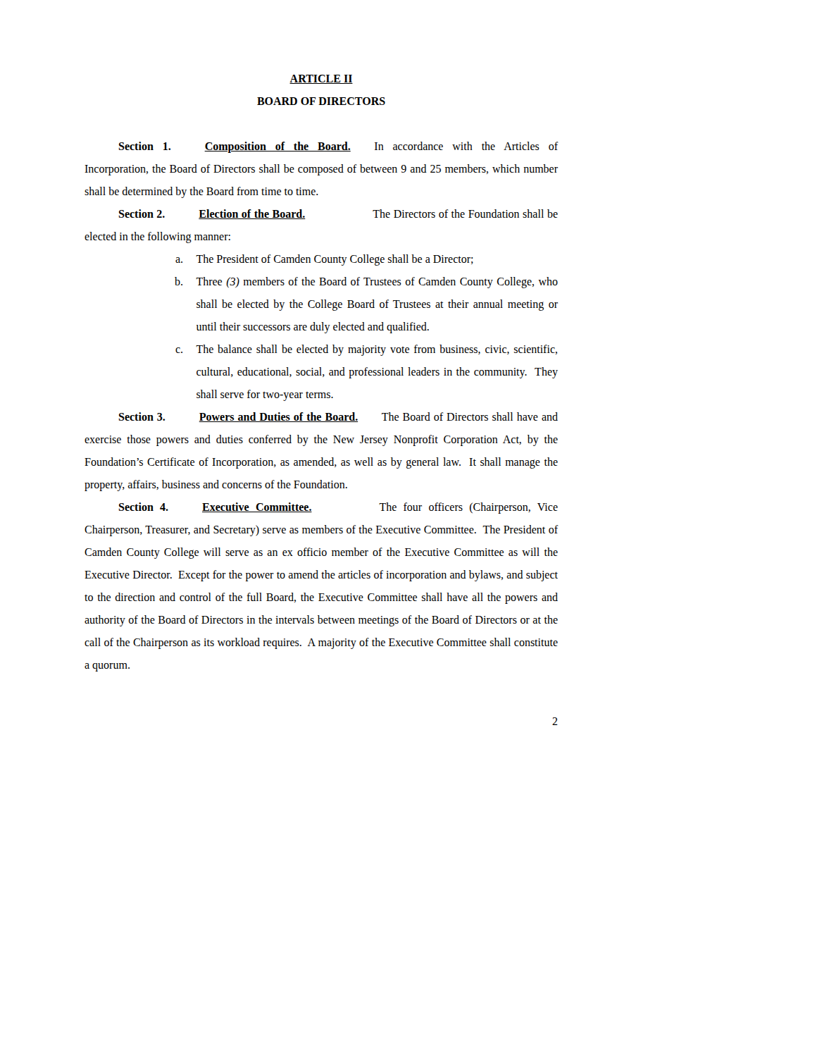ARTICLE II
BOARD OF DIRECTORS
Section 1. Composition of the Board. In accordance with the Articles of Incorporation, the Board of Directors shall be composed of between 9 and 25 members, which number shall be determined by the Board from time to time.
Section 2. Election of the Board. The Directors of the Foundation shall be elected in the following manner:
The President of Camden County College shall be a Director;
Three (3) members of the Board of Trustees of Camden County College, who shall be elected by the College Board of Trustees at their annual meeting or until their successors are duly elected and qualified.
The balance shall be elected by majority vote from business, civic, scientific, cultural, educational, social, and professional leaders in the community. They shall serve for two-year terms.
Section 3. Powers and Duties of the Board. The Board of Directors shall have and exercise those powers and duties conferred by the New Jersey Nonprofit Corporation Act, by the Foundation’s Certificate of Incorporation, as amended, as well as by general law. It shall manage the property, affairs, business and concerns of the Foundation.
Section 4. Executive Committee. The four officers (Chairperson, Vice Chairperson, Treasurer, and Secretary) serve as members of the Executive Committee. The President of Camden County College will serve as an ex officio member of the Executive Committee as will the Executive Director. Except for the power to amend the articles of incorporation and bylaws, and subject to the direction and control of the full Board, the Executive Committee shall have all the powers and authority of the Board of Directors in the intervals between meetings of the Board of Directors or at the call of the Chairperson as its workload requires. A majority of the Executive Committee shall constitute a quorum.
2